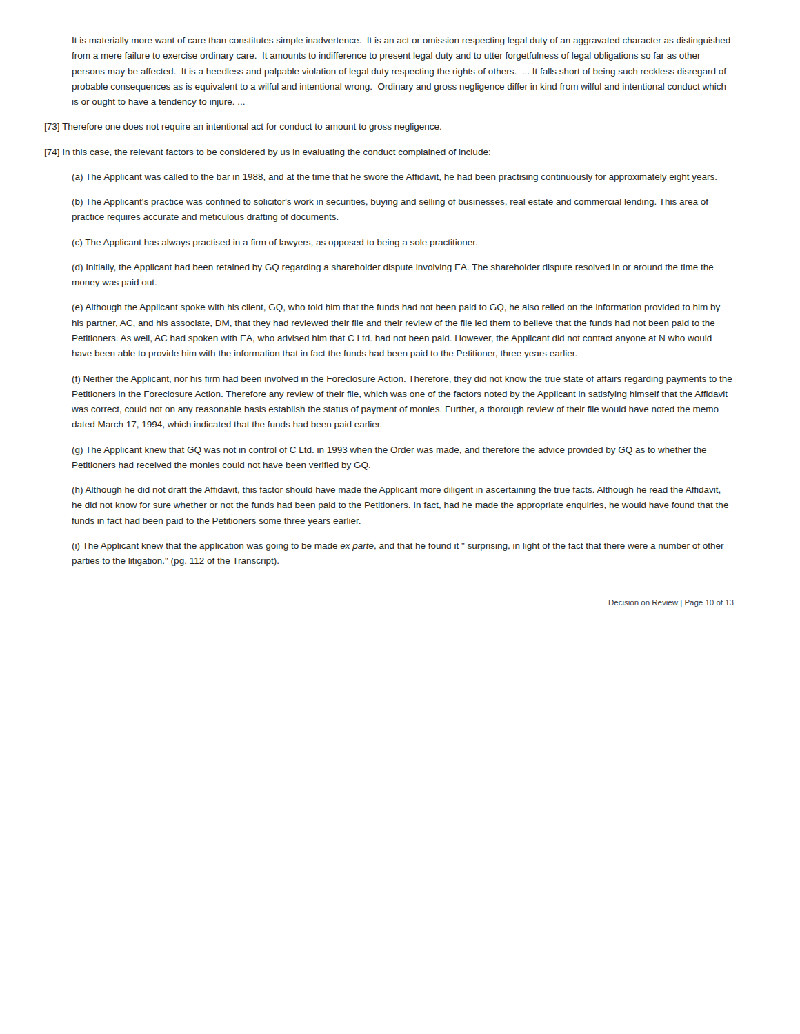It is materially more want of care than constitutes simple inadvertence. It is an act or omission respecting legal duty of an aggravated character as distinguished from a mere failure to exercise ordinary care. It amounts to indifference to present legal duty and to utter forgetfulness of legal obligations so far as other persons may be affected. It is a heedless and palpable violation of legal duty respecting the rights of others. ... It falls short of being such reckless disregard of probable consequences as is equivalent to a wilful and intentional wrong. Ordinary and gross negligence differ in kind from wilful and intentional conduct which is or ought to have a tendency to injure. ...
[73] Therefore one does not require an intentional act for conduct to amount to gross negligence.
[74] In this case, the relevant factors to be considered by us in evaluating the conduct complained of include:
(a) The Applicant was called to the bar in 1988, and at the time that he swore the Affidavit, he had been practising continuously for approximately eight years.
(b) The Applicant's practice was confined to solicitor's work in securities, buying and selling of businesses, real estate and commercial lending. This area of practice requires accurate and meticulous drafting of documents.
(c) The Applicant has always practised in a firm of lawyers, as opposed to being a sole practitioner.
(d) Initially, the Applicant had been retained by GQ regarding a shareholder dispute involving EA. The shareholder dispute resolved in or around the time the money was paid out.
(e) Although the Applicant spoke with his client, GQ, who told him that the funds had not been paid to GQ, he also relied on the information provided to him by his partner, AC, and his associate, DM, that they had reviewed their file and their review of the file led them to believe that the funds had not been paid to the Petitioners. As well, AC had spoken with EA, who advised him that C Ltd. had not been paid. However, the Applicant did not contact anyone at N who would have been able to provide him with the information that in fact the funds had been paid to the Petitioner, three years earlier.
(f) Neither the Applicant, nor his firm had been involved in the Foreclosure Action. Therefore, they did not know the true state of affairs regarding payments to the Petitioners in the Foreclosure Action. Therefore any review of their file, which was one of the factors noted by the Applicant in satisfying himself that the Affidavit was correct, could not on any reasonable basis establish the status of payment of monies. Further, a thorough review of their file would have noted the memo dated March 17, 1994, which indicated that the funds had been paid earlier.
(g) The Applicant knew that GQ was not in control of C Ltd. in 1993 when the Order was made, and therefore the advice provided by GQ as to whether the Petitioners had received the monies could not have been verified by GQ.
(h) Although he did not draft the Affidavit, this factor should have made the Applicant more diligent in ascertaining the true facts. Although he read the Affidavit, he did not know for sure whether or not the funds had been paid to the Petitioners. In fact, had he made the appropriate enquiries, he would have found that the funds in fact had been paid to the Petitioners some three years earlier.
(i) The Applicant knew that the application was going to be made ex parte, and that he found it " surprising, in light of the fact that there were a number of other parties to the litigation." (pg. 112 of the Transcript).
Decision on Review | Page 10 of 13